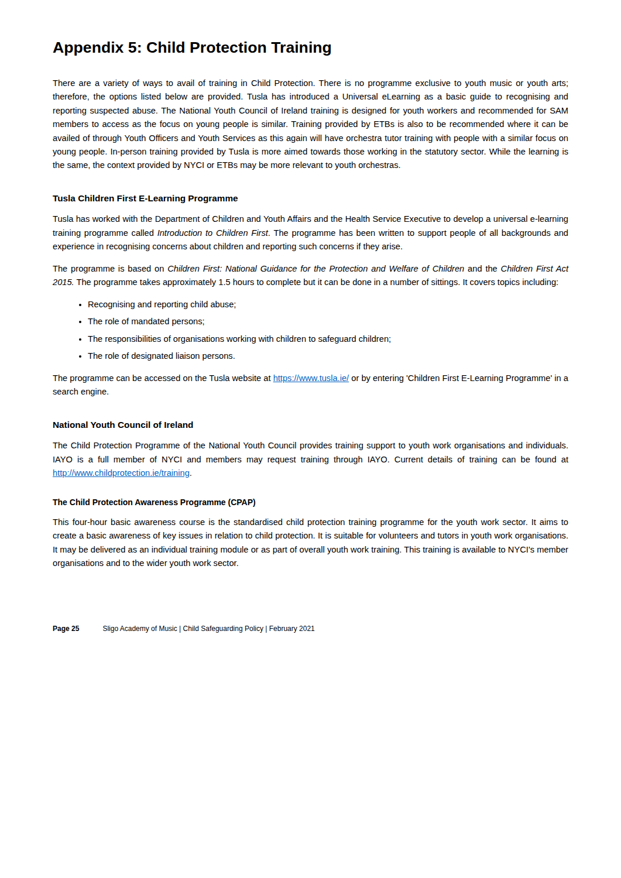Appendix 5: Child Protection Training
There are a variety of ways to avail of training in Child Protection. There is no programme exclusive to youth music or youth arts; therefore, the options listed below are provided. Tusla has introduced a Universal eLearning as a basic guide to recognising and reporting suspected abuse. The National Youth Council of Ireland training is designed for youth workers and recommended for SAM members to access as the focus on young people is similar. Training provided by ETBs is also to be recommended where it can be availed of through Youth Officers and Youth Services as this again will have orchestra tutor training with people with a similar focus on young people. In-person training provided by Tusla is more aimed towards those working in the statutory sector. While the learning is the same, the context provided by NYCI or ETBs may be more relevant to youth orchestras.
Tusla Children First E-Learning Programme
Tusla has worked with the Department of Children and Youth Affairs and the Health Service Executive to develop a universal e-learning training programme called Introduction to Children First. The programme has been written to support people of all backgrounds and experience in recognising concerns about children and reporting such concerns if they arise.
The programme is based on Children First: National Guidance for the Protection and Welfare of Children and the Children First Act 2015. The programme takes approximately 1.5 hours to complete but it can be done in a number of sittings. It covers topics including:
Recognising and reporting child abuse;
The role of mandated persons;
The responsibilities of organisations working with children to safeguard children;
The role of designated liaison persons.
The programme can be accessed on the Tusla website at https://www.tusla.ie/ or by entering 'Children First E-Learning Programme' in a search engine.
National Youth Council of Ireland
The Child Protection Programme of the National Youth Council provides training support to youth work organisations and individuals. IAYO is a full member of NYCI and members may request training through IAYO. Current details of training can be found at http://www.childprotection.ie/training.
The Child Protection Awareness Programme (CPAP)
This four-hour basic awareness course is the standardised child protection training programme for the youth work sector. It aims to create a basic awareness of key issues in relation to child protection. It is suitable for volunteers and tutors in youth work organisations. It may be delivered as an individual training module or as part of overall youth work training. This training is available to NYCI's member organisations and to the wider youth work sector.
Page 25 Sligo Academy of Music | Child Safeguarding Policy | February 2021